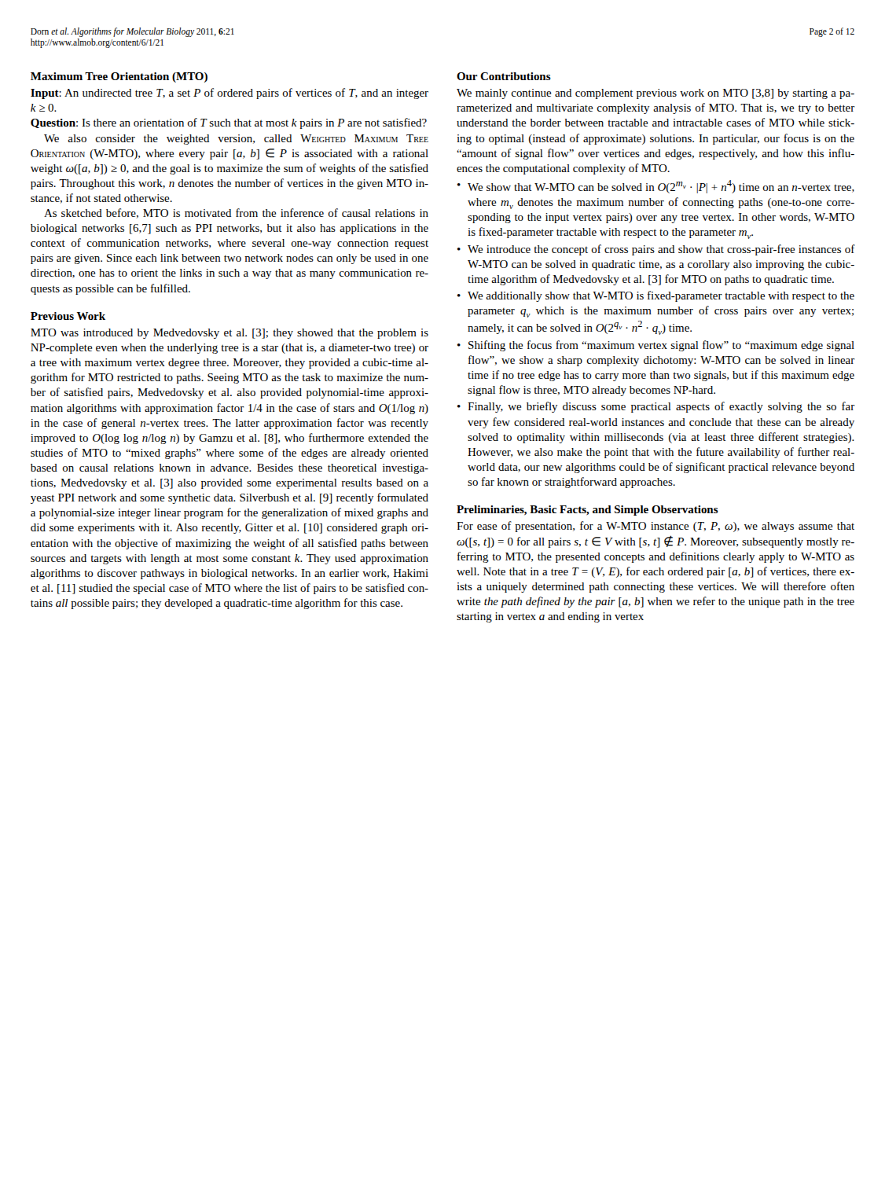Dorn et al. Algorithms for Molecular Biology 2011, 6:21
http://www.almob.org/content/6/1/21
Page 2 of 12
Maximum Tree Orientation (MTO)
Input: An undirected tree T, a set P of ordered pairs of vertices of T, and an integer k ≥ 0.
Question: Is there an orientation of T such that at most k pairs in P are not satisfied?
We also consider the weighted version, called Weighted Maximum Tree Orientation (W-MTO), where every pair [a, b] ∈ P is associated with a rational weight ω([a, b]) ≥ 0, and the goal is to maximize the sum of weights of the satisfied pairs. Throughout this work, n denotes the number of vertices in the given MTO instance, if not stated otherwise.
As sketched before, MTO is motivated from the inference of causal relations in biological networks [6,7] such as PPI networks, but it also has applications in the context of communication networks, where several one-way connection request pairs are given. Since each link between two network nodes can only be used in one direction, one has to orient the links in such a way that as many communication requests as possible can be fulfilled.
Previous Work
MTO was introduced by Medvedovsky et al. [3]; they showed that the problem is NP-complete even when the underlying tree is a star (that is, a diameter-two tree) or a tree with maximum vertex degree three. Moreover, they provided a cubic-time algorithm for MTO restricted to paths. Seeing MTO as the task to maximize the number of satisfied pairs, Medvedovsky et al. also provided polynomial-time approximation algorithms with approximation factor 1/4 in the case of stars and O(1/log n) in the case of general n-vertex trees. The latter approximation factor was recently improved to O(log log n/log n) by Gamzu et al. [8], who furthermore extended the studies of MTO to “mixed graphs” where some of the edges are already oriented based on causal relations known in advance. Besides these theoretical investigations, Medvedovsky et al. [3] also provided some experimental results based on a yeast PPI network and some synthetic data. Silverbush et al. [9] recently formulated a polynomial-size integer linear program for the generalization of mixed graphs and did some experiments with it. Also recently, Gitter et al. [10] considered graph orientation with the objective of maximizing the weight of all satisfied paths between sources and targets with length at most some constant k. They used approximation algorithms to discover pathways in biological networks. In an earlier work, Hakimi et al. [11] studied the special case of MTO where the list of pairs to be satisfied contains all possible pairs; they developed a quadratic-time algorithm for this case.
Our Contributions
We mainly continue and complement previous work on MTO [3,8] by starting a parameterized and multivariate complexity analysis of MTO. That is, we try to better understand the border between tractable and intractable cases of MTO while sticking to optimal (instead of approximate) solutions. In particular, our focus is on the “amount of signal flow” over vertices and edges, respectively, and how this influences the computational complexity of MTO.
We show that W-MTO can be solved in O(2mv · |P| + n4) time on an n-vertex tree, where mv denotes the maximum number of connecting paths (one-to-one corresponding to the input vertex pairs) over any tree vertex. In other words, W-MTO is fixed-parameter tractable with respect to the parameter mv.
We introduce the concept of cross pairs and show that cross-pair-free instances of W-MTO can be solved in quadratic time, as a corollary also improving the cubic-time algorithm of Medvedovsky et al. [3] for MTO on paths to quadratic time.
We additionally show that W-MTO is fixed-parameter tractable with respect to the parameter qv which is the maximum number of cross pairs over any vertex; namely, it can be solved in O(2qv · n2 · qv) time.
Shifting the focus from “maximum vertex signal flow” to “maximum edge signal flow”, we show a sharp complexity dichotomy: W-MTO can be solved in linear time if no tree edge has to carry more than two signals, but if this maximum edge signal flow is three, MTO already becomes NP-hard.
Finally, we briefly discuss some practical aspects of exactly solving the so far very few considered real-world instances and conclude that these can be already solved to optimality within milliseconds (via at least three different strategies). However, we also make the point that with the future availability of further real-world data, our new algorithms could be of significant practical relevance beyond so far known or straightforward approaches.
Preliminaries, Basic Facts, and Simple Observations
For ease of presentation, for a W-MTO instance (T, P, ω), we always assume that ω([s, t]) = 0 for all pairs s, t ∈ V with [s, t] ∉ P. Moreover, subsequently mostly referring to MTO, the presented concepts and definitions clearly apply to W-MTO as well. Note that in a tree T = (V, E), for each ordered pair [a, b] of vertices, there exists a uniquely determined path connecting these vertices. We will therefore often write the path defined by the pair [a, b] when we refer to the unique path in the tree starting in vertex a and ending in vertex